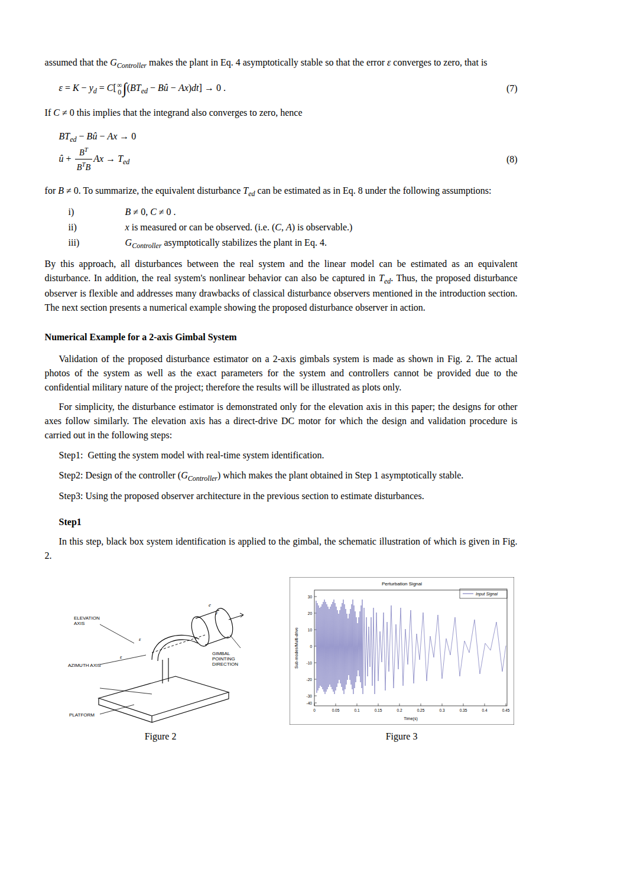assumed that the GController makes the plant in Eq. 4 asymptotically stable so that the error ε converges to zero, that is
ε = K − yd = C[∞0∫(BTed − Bû − Ax)dt] → 0 .
(7)
If C ≠ 0 this implies that the integrand also converges to zero, hence
BTed − Bû − Ax → 0
û + BT BTB Ax → Ted
(8)
for B ≠ 0. To summarize, the equivalent disturbance Ted can be estimated as in Eq. 8 under the following assumptions:
i) B ≠ 0, C ≠ 0 .
ii) x is measured or can be observed. (i.e. (C, A) is observable.)
iii) GController asymptotically stabilizes the plant in Eq. 4.
By this approach, all disturbances between the real system and the linear model can be estimated as an equivalent disturbance. In addition, the real system's nonlinear behavior can also be captured in Ted. Thus, the proposed disturbance observer is flexible and addresses many drawbacks of classical disturbance observers mentioned in the introduction section. The next section presents a numerical example showing the proposed disturbance observer in action.
Numerical Example for a 2-axis Gimbal System
Validation of the proposed disturbance estimator on a 2-axis gimbals system is made as shown in Fig. 2. The actual photos of the system as well as the exact parameters for the system and controllers cannot be provided due to the confidential military nature of the project; therefore the results will be illustrated as plots only.
For simplicity, the disturbance estimator is demonstrated only for the elevation axis in this paper; the designs for other axes follow similarly. The elevation axis has a direct-drive DC motor for which the design and validation procedure is carried out in the following steps:
Step1: Getting the system model with real-time system identification.
Step2: Design of the controller (GController) which makes the plant obtained in Step 1 asymptotically stable.
Step3: Using the proposed observer architecture in the previous section to estimate disturbances.
Step1
In this step, black box system identification is applied to the gimbal, the schematic illustration of which is given in Fig. 2.
ELEVATION AXIS AZIMUTH AXIS PLATFORM GIMBAL POINTING DIRECTION ε ε r e
Figure 2
Perturbation Signal Input Signal 30 20 10 0 -10 -20 -30 -40 0 0.05 0.1 0.15 0.2 0.25 0.3 0.35 0.4 0.45 Time(s) Sub-modes/Multi-drive
Figure 3